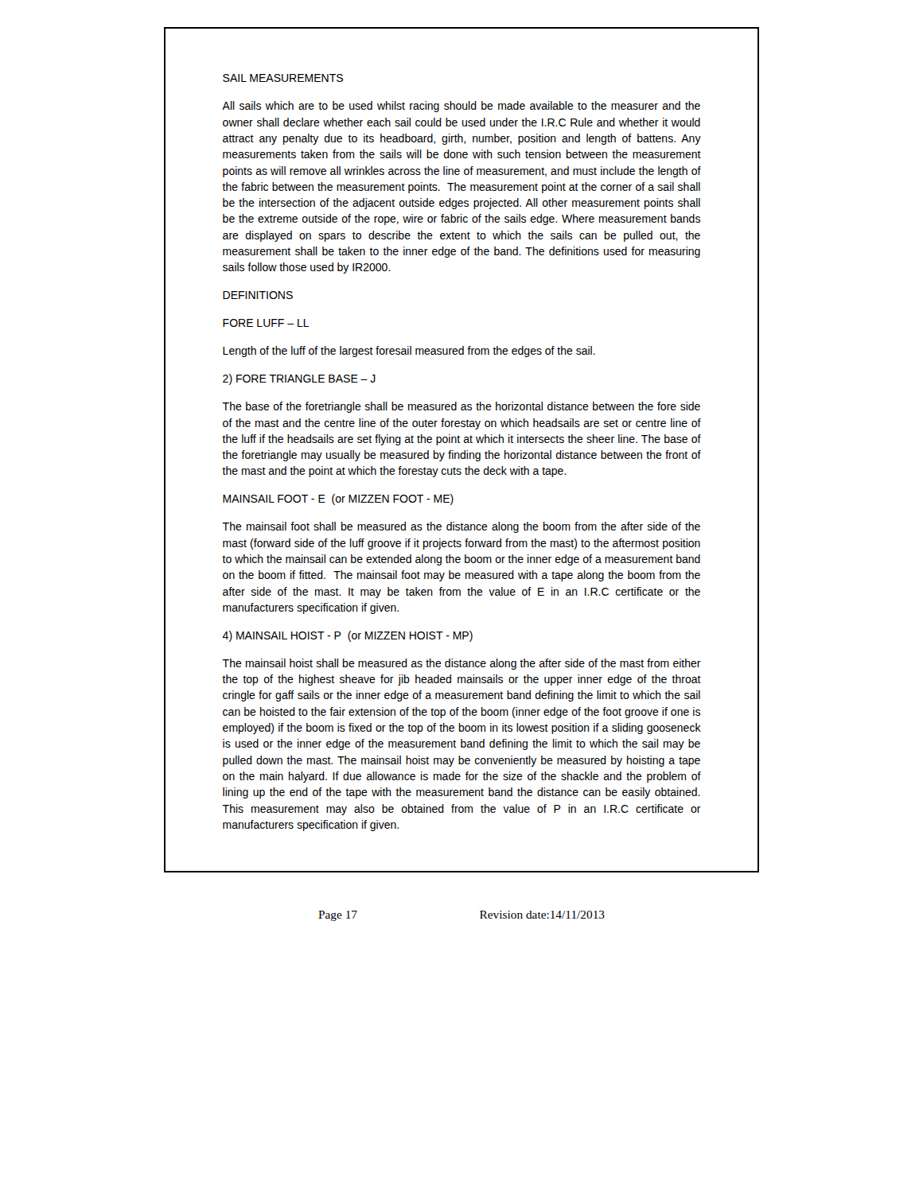SAIL MEASUREMENTS
All sails which are to be used whilst racing should be made available to the measurer and the owner shall declare whether each sail could be used under the I.R.C Rule and whether it would attract any penalty due to its headboard, girth, number, position and length of battens. Any measurements taken from the sails will be done with such tension between the measurement points as will remove all wrinkles across the line of measurement, and must include the length of the fabric between the measurement points. The measurement point at the corner of a sail shall be the intersection of the adjacent outside edges projected. All other measurement points shall be the extreme outside of the rope, wire or fabric of the sails edge. Where measurement bands are displayed on spars to describe the extent to which the sails can be pulled out, the measurement shall be taken to the inner edge of the band. The definitions used for measuring sails follow those used by IR2000.
DEFINITIONS
FORE LUFF – LL
Length of the luff of the largest foresail measured from the edges of the sail.
2) FORE TRIANGLE BASE – J
The base of the foretriangle shall be measured as the horizontal distance between the fore side of the mast and the centre line of the outer forestay on which headsails are set or centre line of the luff if the headsails are set flying at the point at which it intersects the sheer line. The base of the foretriangle may usually be measured by finding the horizontal distance between the front of the mast and the point at which the forestay cuts the deck with a tape.
MAINSAIL FOOT - E (or MIZZEN FOOT - ME)
The mainsail foot shall be measured as the distance along the boom from the after side of the mast (forward side of the luff groove if it projects forward from the mast) to the aftermost position to which the mainsail can be extended along the boom or the inner edge of a measurement band on the boom if fitted. The mainsail foot may be measured with a tape along the boom from the after side of the mast. It may be taken from the value of E in an I.R.C certificate or the manufacturers specification if given.
4) MAINSAIL HOIST - P (or MIZZEN HOIST - MP)
The mainsail hoist shall be measured as the distance along the after side of the mast from either the top of the highest sheave for jib headed mainsails or the upper inner edge of the throat cringle for gaff sails or the inner edge of a measurement band defining the limit to which the sail can be hoisted to the fair extension of the top of the boom (inner edge of the foot groove if one is employed) if the boom is fixed or the top of the boom in its lowest position if a sliding gooseneck is used or the inner edge of the measurement band defining the limit to which the sail may be pulled down the mast. The mainsail hoist may be conveniently be measured by hoisting a tape on the main halyard. If due allowance is made for the size of the shackle and the problem of lining up the end of the tape with the measurement band the distance can be easily obtained. This measurement may also be obtained from the value of P in an I.R.C certificate or manufacturers specification if given.
Page 17 Revision date:14/11/2013